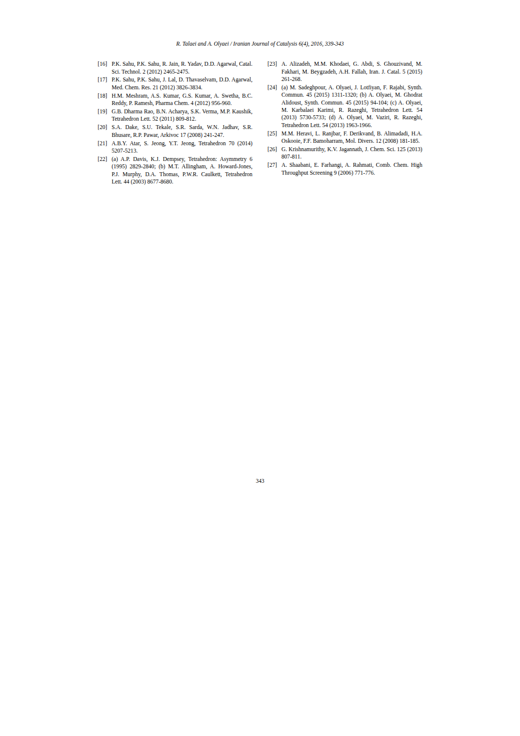R. Talaei and A. Olyaei / Iranian Journal of Catalysis 6(4), 2016, 339-343
[16] P.K. Sahu, P.K. Sahu, R. Jain, R. Yadav, D.D. Agarwal, Catal. Sci. Technol. 2 (2012) 2465-2475.
[17] P.K. Sahu, P.K. Sahu, J. Lal, D. Thavaselvam, D.D. Agarwal, Med. Chem. Res. 21 (2012) 3826-3834.
[18] H.M. Meshram, A.S. Kumar, G.S. Kumar, A. Swetha, B.C. Reddy, P. Ramesh, Pharma Chem. 4 (2012) 956-960.
[19] G.B. Dharma Rao, B.N. Acharya, S.K. Verma, M.P. Kaushik, Tetrahedron Lett. 52 (2011) 809-812.
[20] S.A. Dake, S.U. Tekale, S.R. Sarda, W.N. Jadhav, S.R. Bhusare, R.P. Pawar, Arkivoc 17 (2008) 241-247.
[21] A.B.Y. Atar, S. Jeong, Y.T. Jeong, Tetrahedron 70 (2014) 5207-5213.
[22](a) A.P. Davis, K.J. Dempsey, Tetrahedron: Asymmetry 6 (1995) 2829-2840; (b) M.T. Allingham, A. Howard-Jones, P.J. Murphy, D.A. Thomas, P.W.R. Caulkett, Tetrahedron Lett. 44 (2003) 8677-8680.
[23] A. Alizadeh, M.M. Khodaei, G. Abdi, S. Ghouzivand, M. Fakhari, M. Beygzadeh, A.H. Fallah, Iran. J. Catal. 5 (2015) 261-268.
[24](a) M. Sadeghpour, A. Olyaei, J. Lotfiyan, F. Rajabi, Synth. Commun. 45 (2015) 1311-1320; (b) A. Olyaei, M. Ghodrat Alidoust, Synth. Commun. 45 (2015) 94-104; (c) A. Olyaei, M. Karbalaei Karimi, R. Razeghi, Tetrahedron Lett. 54 (2013) 5730-5733; (d) A. Olyaei, M. Vaziri, R. Razeghi, Tetrahedron Lett. 54 (2013) 1963-1966.
[25] M.M. Heravi, L. Ranjbar, F. Derikvand, B. Alimadadi, H.A. Oskooie, F.F. Bamoharram, Mol. Divers. 12 (2008) 181-185.
[26] G. Krishnamurithy, K.V. Jagannath, J. Chem. Sci. 125 (2013) 807-811.
[27] A. Shaabani, E. Farhangi, A. Rahmati, Comb. Chem. High Throughput Screening 9 (2006) 771-776.
343